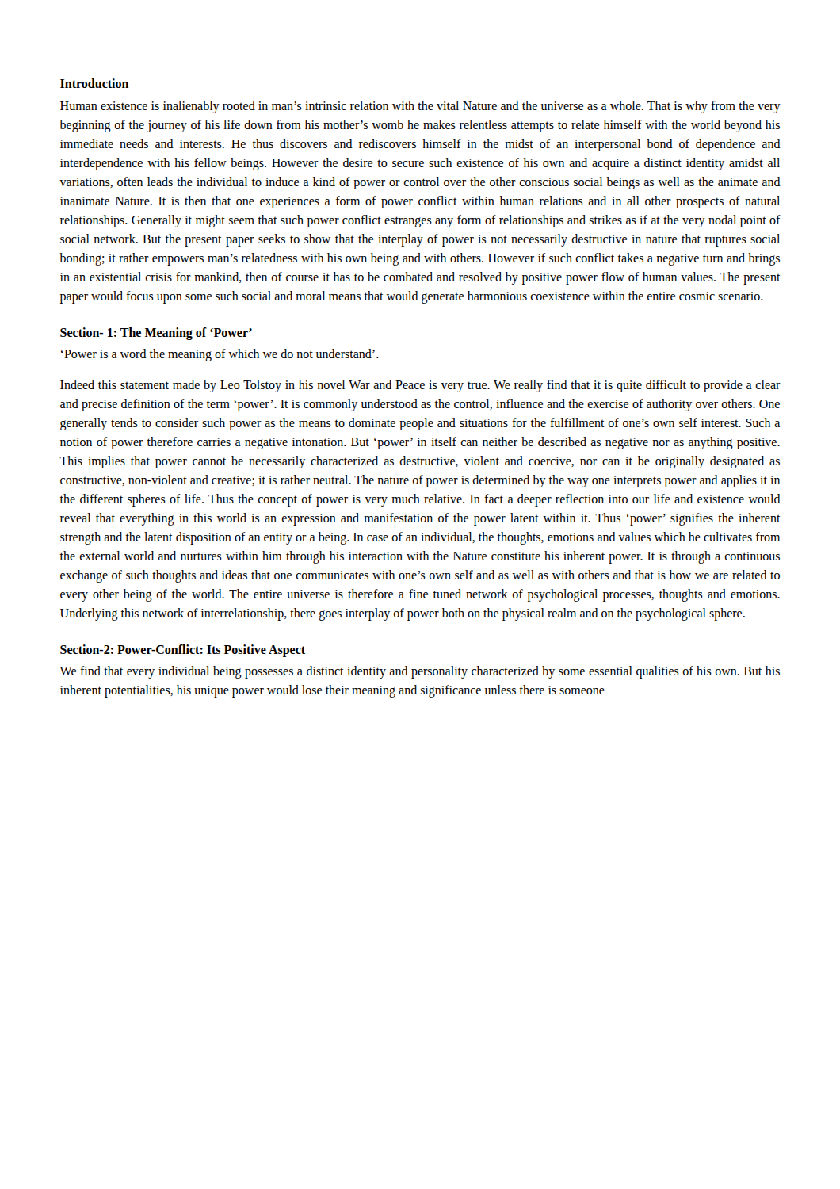Introduction
Human existence is inalienably rooted in man’s intrinsic relation with the vital Nature and the universe as a whole. That is why from the very beginning of the journey of his life down from his mother’s womb he makes relentless attempts to relate himself with the world beyond his immediate needs and interests. He thus discovers and rediscovers himself in the midst of an interpersonal bond of dependence and interdependence with his fellow beings. However the desire to secure such existence of his own and acquire a distinct identity amidst all variations, often leads the individual to induce a kind of power or control over the other conscious social beings as well as the animate and inanimate Nature. It is then that one experiences a form of power conflict within human relations and in all other prospects of natural relationships. Generally it might seem that such power conflict estranges any form of relationships and strikes as if at the very nodal point of social network. But the present paper seeks to show that the interplay of power is not necessarily destructive in nature that ruptures social bonding; it rather empowers man’s relatedness with his own being and with others. However if such conflict takes a negative turn and brings in an existential crisis for mankind, then of course it has to be combated and resolved by positive power flow of human values. The present paper would focus upon some such social and moral means that would generate harmonious coexistence within the entire cosmic scenario.
Section- 1: The Meaning of ‘Power’
‘Power is a word the meaning of which we do not understand’.
Indeed this statement made by Leo Tolstoy in his novel War and Peace is very true. We really find that it is quite difficult to provide a clear and precise definition of the term ‘power’. It is commonly understood as the control, influence and the exercise of authority over others. One generally tends to consider such power as the means to dominate people and situations for the fulfillment of one’s own self interest. Such a notion of power therefore carries a negative intonation. But ‘power’ in itself can neither be described as negative nor as anything positive. This implies that power cannot be necessarily characterized as destructive, violent and coercive, nor can it be originally designated as constructive, non-violent and creative; it is rather neutral. The nature of power is determined by the way one interprets power and applies it in the different spheres of life. Thus the concept of power is very much relative. In fact a deeper reflection into our life and existence would reveal that everything in this world is an expression and manifestation of the power latent within it. Thus ‘power’ signifies the inherent strength and the latent disposition of an entity or a being. In case of an individual, the thoughts, emotions and values which he cultivates from the external world and nurtures within him through his interaction with the Nature constitute his inherent power. It is through a continuous exchange of such thoughts and ideas that one communicates with one’s own self and as well as with others and that is how we are related to every other being of the world. The entire universe is therefore a fine tuned network of psychological processes, thoughts and emotions. Underlying this network of interrelationship, there goes interplay of power both on the physical realm and on the psychological sphere.
Section-2: Power-Conflict: Its Positive Aspect
We find that every individual being possesses a distinct identity and personality characterized by some essential qualities of his own. But his inherent potentialities, his unique power would lose their meaning and significance unless there is someone